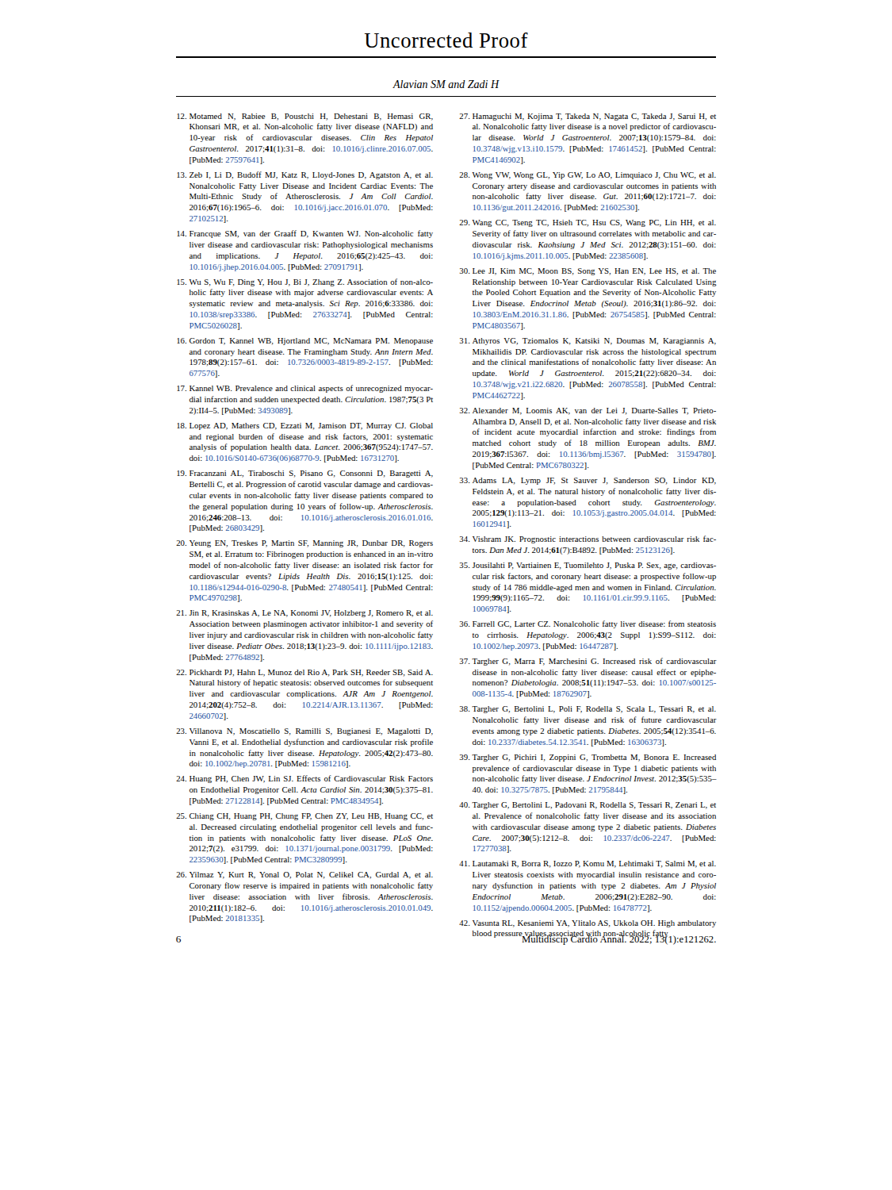Uncorrected Proof
Alavian SM and Zadi H
Motamed N, Rabiee B, Poustchi H, Dehestani B, Hemasi GR, Khonsari MR, et al. Non-alcoholic fatty liver disease (NAFLD) and 10-year risk of cardiovascular diseases. Clin Res Hepatol Gastroenterol. 2017;41(1):31–8. doi: 10.1016/j.clinre.2016.07.005. [PubMed: 27597641].
Zeb I, Li D, Budoff MJ, Katz R, Lloyd-Jones D, Agatston A, et al. Nonalcoholic Fatty Liver Disease and Incident Cardiac Events: The Multi-Ethnic Study of Atherosclerosis. J Am Coll Cardiol. 2016;67(16):1965–6. doi: 10.1016/j.jacc.2016.01.070. [PubMed: 27102512].
Francque SM, van der Graaff D, Kwanten WJ. Non-alcoholic fatty liver disease and cardiovascular risk: Pathophysiological mechanisms and implications. J Hepatol. 2016;65(2):425–43. doi: 10.1016/j.jhep.2016.04.005. [PubMed: 27091791].
Wu S, Wu F, Ding Y, Hou J, Bi J, Zhang Z. Association of non-alcoholic fatty liver disease with major adverse cardiovascular events: A systematic review and meta-analysis. Sci Rep. 2016;6:33386. doi: 10.1038/srep33386. [PubMed: 27633274]. [PubMed Central: PMC5026028].
Gordon T, Kannel WB, Hjortland MC, McNamara PM. Menopause and coronary heart disease. The Framingham Study. Ann Intern Med. 1978;89(2):157–61. doi: 10.7326/0003-4819-89-2-157. [PubMed: 677576].
Kannel WB. Prevalence and clinical aspects of unrecognized myocardial infarction and sudden unexpected death. Circulation. 1987;75(3 Pt 2):II4–5. [PubMed: 3493089].
Lopez AD, Mathers CD, Ezzati M, Jamison DT, Murray CJ. Global and regional burden of disease and risk factors, 2001: systematic analysis of population health data. Lancet. 2006;367(9524):1747–57. doi: 10.1016/S0140-6736(06)68770-9. [PubMed: 16731270].
Fracanzani AL, Tiraboschi S, Pisano G, Consonni D, Baragetti A, Bertelli C, et al. Progression of carotid vascular damage and cardiovascular events in non-alcoholic fatty liver disease patients compared to the general population during 10 years of follow-up. Atherosclerosis. 2016;246:208–13. doi: 10.1016/j.atherosclerosis.2016.01.016. [PubMed: 26803429].
Yeung EN, Treskes P, Martin SF, Manning JR, Dunbar DR, Rogers SM, et al. Erratum to: Fibrinogen production is enhanced in an in-vitro model of non-alcoholic fatty liver disease: an isolated risk factor for cardiovascular events? Lipids Health Dis. 2016;15(1):125. doi: 10.1186/s12944-016-0290-8. [PubMed: 27480541]. [PubMed Central: PMC4970298].
Jin R, Krasinskas A, Le NA, Konomi JV, Holzberg J, Romero R, et al. Association between plasminogen activator inhibitor-1 and severity of liver injury and cardiovascular risk in children with non-alcoholic fatty liver disease. Pediatr Obes. 2018;13(1):23–9. doi: 10.1111/ijpo.12183. [PubMed: 27764892].
Pickhardt PJ, Hahn L, Munoz del Rio A, Park SH, Reeder SB, Said A. Natural history of hepatic steatosis: observed outcomes for subsequent liver and cardiovascular complications. AJR Am J Roentgenol. 2014;202(4):752–8. doi: 10.2214/AJR.13.11367. [PubMed: 24660702].
Villanova N, Moscatiello S, Ramilli S, Bugianesi E, Magalotti D, Vanni E, et al. Endothelial dysfunction and cardiovascular risk profile in nonalcoholic fatty liver disease. Hepatology. 2005;42(2):473–80. doi: 10.1002/hep.20781. [PubMed: 15981216].
Huang PH, Chen JW, Lin SJ. Effects of Cardiovascular Risk Factors on Endothelial Progenitor Cell. Acta Cardiol Sin. 2014;30(5):375–81. [PubMed: 27122814]. [PubMed Central: PMC4834954].
Chiang CH, Huang PH, Chung FP, Chen ZY, Leu HB, Huang CC, et al. Decreased circulating endothelial progenitor cell levels and function in patients with nonalcoholic fatty liver disease. PLoS One. 2012;7(2). e31799. doi: 10.1371/journal.pone.0031799. [PubMed: 22359630]. [PubMed Central: PMC3280999].
Yilmaz Y, Kurt R, Yonal O, Polat N, Celikel CA, Gurdal A, et al. Coronary flow reserve is impaired in patients with nonalcoholic fatty liver disease: association with liver fibrosis. Atherosclerosis. 2010;211(1):182–6. doi: 10.1016/j.atherosclerosis.2010.01.049. [PubMed: 20181335].
Hamaguchi M, Kojima T, Takeda N, Nagata C, Takeda J, Sarui H, et al. Nonalcoholic fatty liver disease is a novel predictor of cardiovascular disease. World J Gastroenterol. 2007;13(10):1579–84. doi: 10.3748/wjg.v13.i10.1579. [PubMed: 17461452]. [PubMed Central: PMC4146902].
Wong VW, Wong GL, Yip GW, Lo AO, Limquiaco J, Chu WC, et al. Coronary artery disease and cardiovascular outcomes in patients with non-alcoholic fatty liver disease. Gut. 2011;60(12):1721–7. doi: 10.1136/gut.2011.242016. [PubMed: 21602530].
Wang CC, Tseng TC, Hsieh TC, Hsu CS, Wang PC, Lin HH, et al. Severity of fatty liver on ultrasound correlates with metabolic and cardiovascular risk. Kaohsiung J Med Sci. 2012;28(3):151–60. doi: 10.1016/j.kjms.2011.10.005. [PubMed: 22385608].
Lee JI, Kim MC, Moon BS, Song YS, Han EN, Lee HS, et al. The Relationship between 10-Year Cardiovascular Risk Calculated Using the Pooled Cohort Equation and the Severity of Non-Alcoholic Fatty Liver Disease. Endocrinol Metab (Seoul). 2016;31(1):86–92. doi: 10.3803/EnM.2016.31.1.86. [PubMed: 26754585]. [PubMed Central: PMC4803567].
Athyros VG, Tziomalos K, Katsiki N, Doumas M, Karagiannis A, Mikhailidis DP. Cardiovascular risk across the histological spectrum and the clinical manifestations of nonalcoholic fatty liver disease: An update. World J Gastroenterol. 2015;21(22):6820–34. doi: 10.3748/wjg.v21.i22.6820. [PubMed: 26078558]. [PubMed Central: PMC4462722].
Alexander M, Loomis AK, van der Lei J, Duarte-Salles T, Prieto-Alhambra D, Ansell D, et al. Non-alcoholic fatty liver disease and risk of incident acute myocardial infarction and stroke: findings from matched cohort study of 18 million European adults. BMJ. 2019;367:l5367. doi: 10.1136/bmj.l5367. [PubMed: 31594780]. [PubMed Central: PMC6780322].
Adams LA, Lymp JF, St Sauver J, Sanderson SO, Lindor KD, Feldstein A, et al. The natural history of nonalcoholic fatty liver disease: a population-based cohort study. Gastroenterology. 2005;129(1):113–21. doi: 10.1053/j.gastro.2005.04.014. [PubMed: 16012941].
Vishram JK. Prognostic interactions between cardiovascular risk factors. Dan Med J. 2014;61(7):B4892. [PubMed: 25123126].
Jousilahti P, Vartiainen E, Tuomilehto J, Puska P. Sex, age, cardiovascular risk factors, and coronary heart disease: a prospective follow-up study of 14 786 middle-aged men and women in Finland. Circulation. 1999;99(9):1165–72. doi: 10.1161/01.cir.99.9.1165. [PubMed: 10069784].
Farrell GC, Larter CZ. Nonalcoholic fatty liver disease: from steatosis to cirrhosis. Hepatology. 2006;43(2 Suppl 1):S99–S112. doi: 10.1002/hep.20973. [PubMed: 16447287].
Targher G, Marra F, Marchesini G. Increased risk of cardiovascular disease in non-alcoholic fatty liver disease: causal effect or epiphenomenon? Diabetologia. 2008;51(11):1947–53. doi: 10.1007/s00125-008-1135-4. [PubMed: 18762907].
Targher G, Bertolini L, Poli F, Rodella S, Scala L, Tessari R, et al. Nonalcoholic fatty liver disease and risk of future cardiovascular events among type 2 diabetic patients. Diabetes. 2005;54(12):3541–6. doi: 10.2337/diabetes.54.12.3541. [PubMed: 16306373].
Targher G, Pichiri I, Zoppini G, Trombetta M, Bonora E. Increased prevalence of cardiovascular disease in Type 1 diabetic patients with non-alcoholic fatty liver disease. J Endocrinol Invest. 2012;35(5):535–40. doi: 10.3275/7875. [PubMed: 21795844].
Targher G, Bertolini L, Padovani R, Rodella S, Tessari R, Zenari L, et al. Prevalence of nonalcoholic fatty liver disease and its association with cardiovascular disease among type 2 diabetic patients. Diabetes Care. 2007;30(5):1212–8. doi: 10.2337/dc06-2247. [PubMed: 17277038].
Lautamaki R, Borra R, Iozzo P, Komu M, Lehtimaki T, Salmi M, et al. Liver steatosis coexists with myocardial insulin resistance and coronary dysfunction in patients with type 2 diabetes. Am J Physiol Endocrinol Metab. 2006;291(2):E282–90. doi: 10.1152/ajpendo.00604.2005. [PubMed: 16478772].
Vasunta RL, Kesaniemi YA, Ylitalo AS, Ukkola OH. High ambulatory blood pressure values associated with non-alcoholic fatty
6
Multidiscip Cardio Annal. 2022; 13(1):e121262.